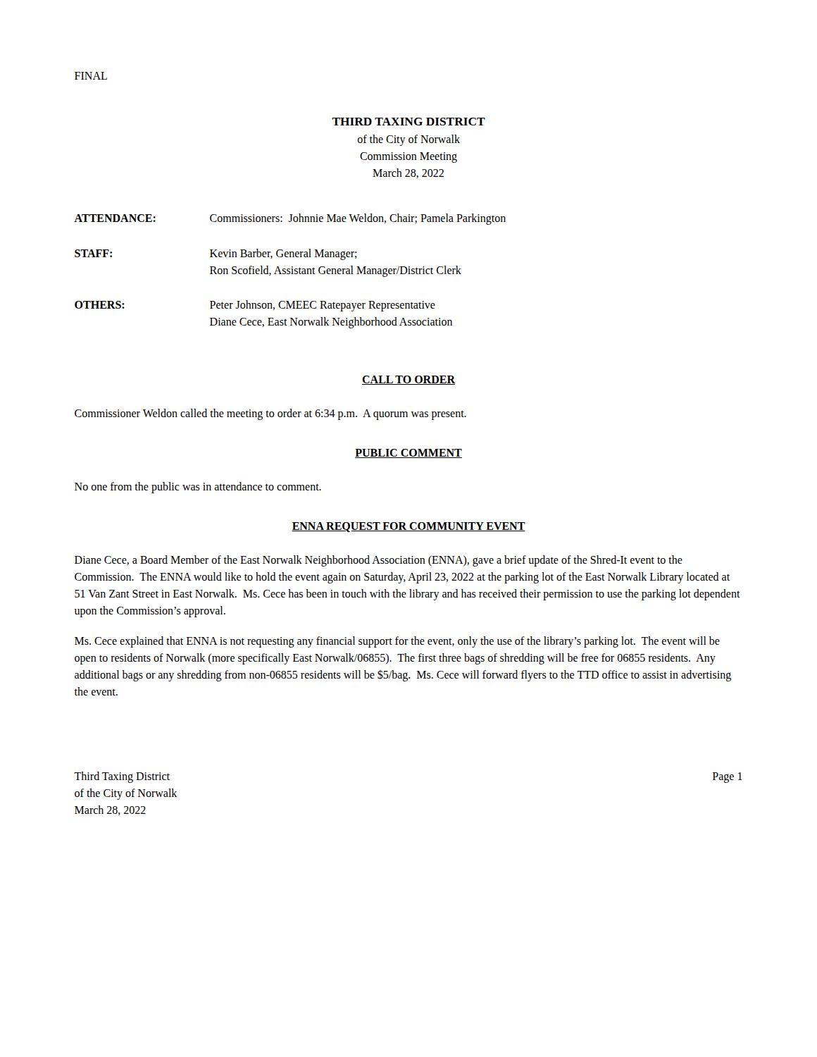FINAL
THIRD TAXING DISTRICT of the City of Norwalk Commission Meeting March 28, 2022
| ATTENDANCE: | Commissioners: Johnnie Mae Weldon, Chair; Pamela Parkington |
| STAFF: | Kevin Barber, General Manager; Ron Scofield, Assistant General Manager/District Clerk |
| OTHERS: | Peter Johnson, CMEEC Ratepayer Representative Diane Cece, East Norwalk Neighborhood Association |
CALL TO ORDER
Commissioner Weldon called the meeting to order at 6:34 p.m. A quorum was present.
PUBLIC COMMENT
No one from the public was in attendance to comment.
ENNA REQUEST FOR COMMUNITY EVENT
Diane Cece, a Board Member of the East Norwalk Neighborhood Association (ENNA), gave a brief update of the Shred-It event to the Commission. The ENNA would like to hold the event again on Saturday, April 23, 2022 at the parking lot of the East Norwalk Library located at 51 Van Zant Street in East Norwalk. Ms. Cece has been in touch with the library and has received their permission to use the parking lot dependent upon the Commission’s approval.
Ms. Cece explained that ENNA is not requesting any financial support for the event, only the use of the library’s parking lot. The event will be open to residents of Norwalk (more specifically East Norwalk/06855). The first three bags of shredding will be free for 06855 residents. Any additional bags or any shredding from non-06855 residents will be $5/bag. Ms. Cece will forward flyers to the TTD office to assist in advertising the event.
Third Taxing District
of the City of Norwalk
March 28, 2022
Page 1